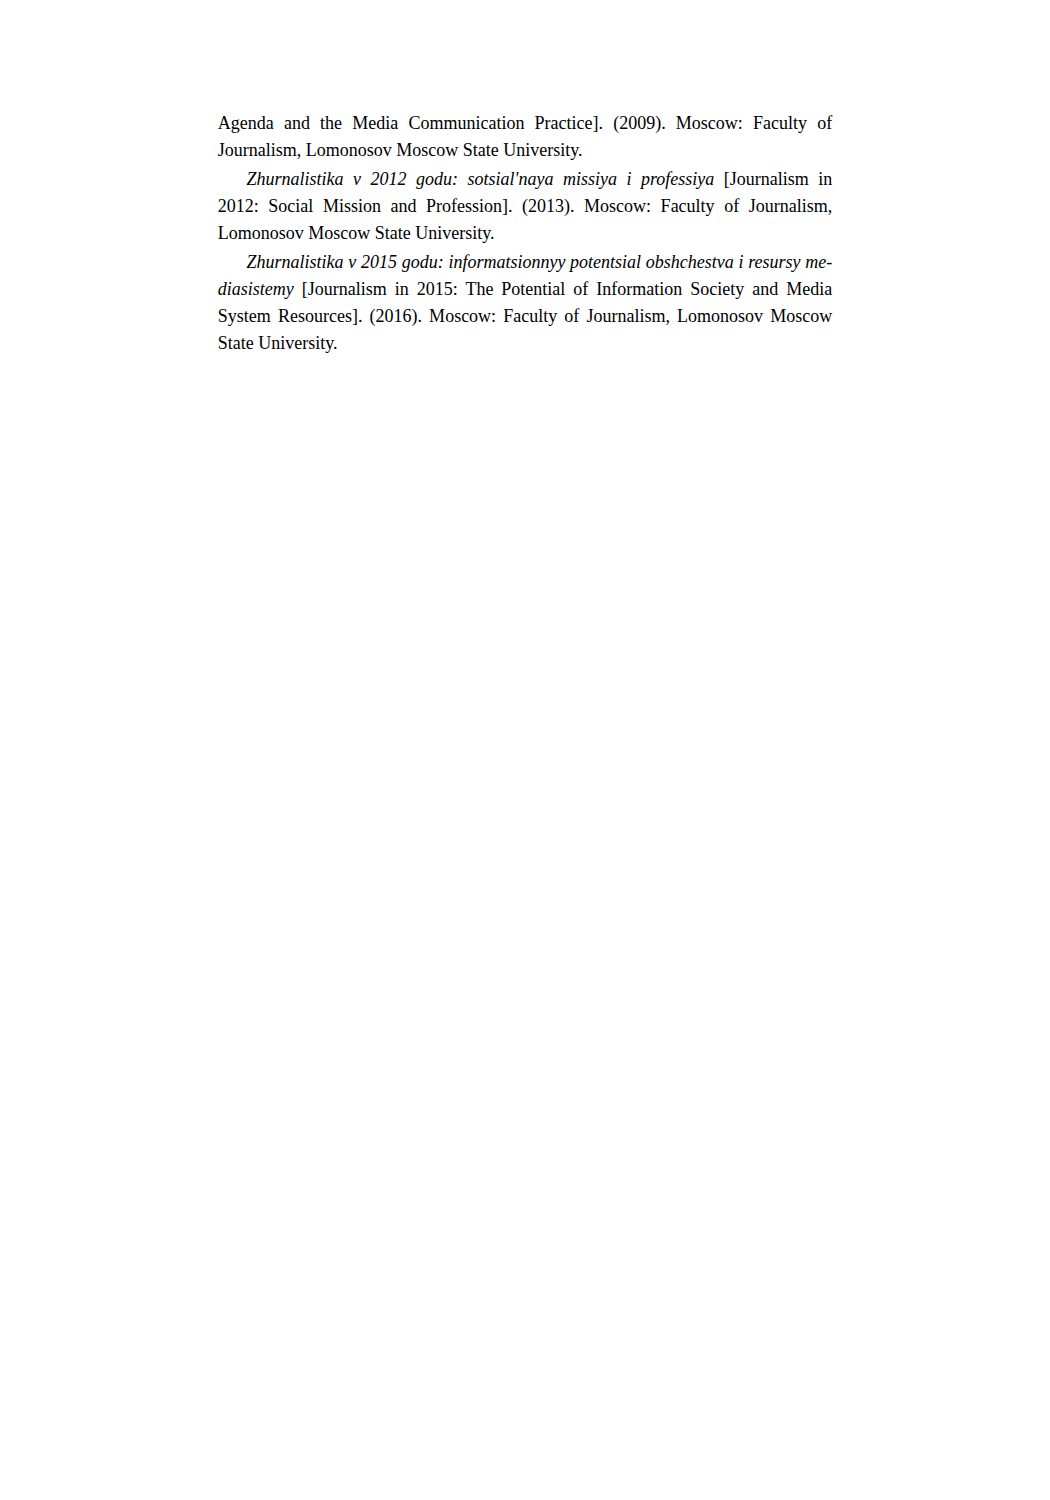Agenda and the Media Communication Practice]. (2009). Moscow: Faculty of Journalism, Lomonosov Moscow State University.
Zhurnalistika v 2012 godu: sotsial'naya missiya i professiya [Journalism in 2012: Social Mission and Profession]. (2013). Moscow: Faculty of Journalism, Lomonosov Moscow State University.
Zhurnalistika v 2015 godu: informatsionnyy potentsial obshchestva i resursy mediasistemy [Journalism in 2015: The Potential of Information Society and Media System Resources]. (2016). Moscow: Faculty of Journalism, Lomonosov Moscow State University.